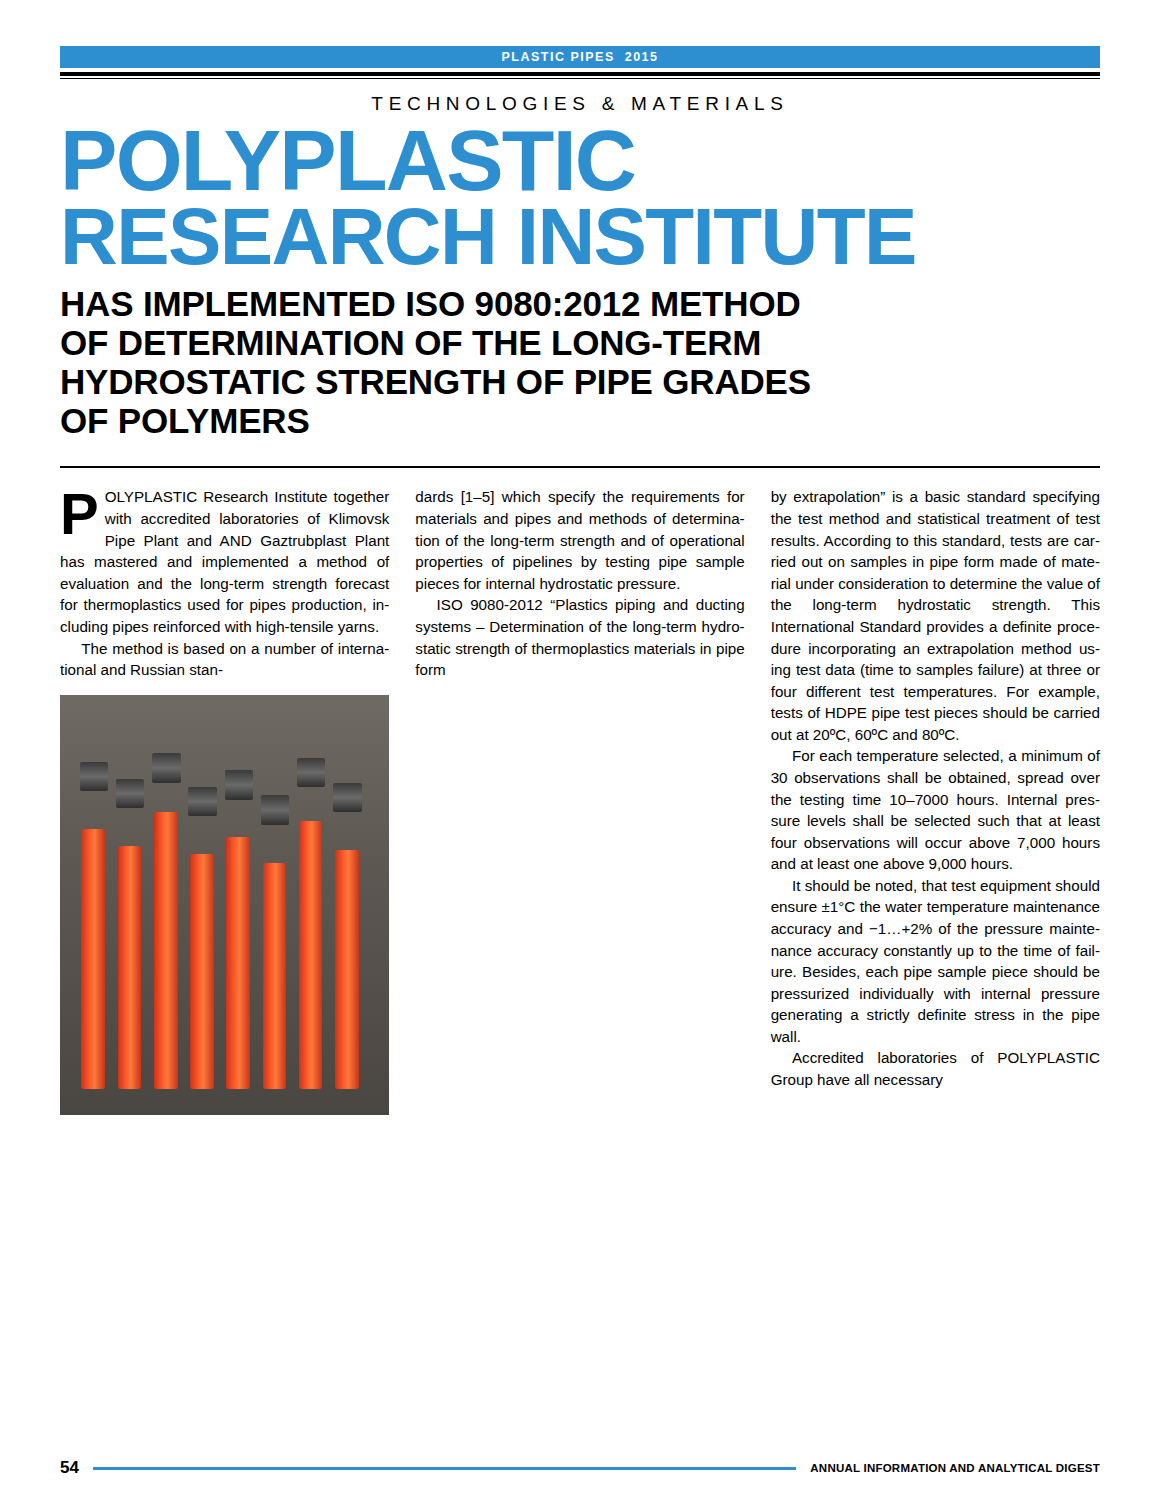PLASTIC PIPES 2015
TECHNOLOGIES & MATERIALS
POLYPLASTIC RESEARCH INSTITUTE
HAS IMPLEMENTED ISO 9080:2012 METHOD
OF DETERMINATION OF THE LONG-TERM
HYDROSTATIC STRENGTH OF PIPE GRADES
OF POLYMERS
POLYPLASTIC Research Institute together with accredited laboratories of Klimovsk Pipe Plant and AND Gaztrubplast Plant has mastered and implemented a method of evaluation and the long-term strength forecast for thermoplastics used for pipes production, including pipes reinforced with high-tensile yarns.
The method is based on a number of international and Russian stan-
dards [1–5] which specify the requirements for materials and pipes and methods of determination of the long-term strength and of operational properties of pipelines by testing pipe sample pieces for internal hydrostatic pressure.
ISO 9080-2012 “Plastics piping and ducting systems – Determination of the long-term hydrostatic strength of thermoplastics materials in pipe form
by extrapolation” is a basic standard specifying the test method and statistical treatment of test results. According to this standard, tests are carried out on samples in pipe form made of material under consideration to determine the value of the long-term hydrostatic strength. This International Standard provides a definite procedure incorporating an extrapolation method using test data (time to samples failure) at three or four different test temperatures. For example, tests of HDPE pipe test pieces should be carried out at 20ºC, 60ºC and 80ºC.
For each temperature selected, a minimum of 30 observations shall be obtained, spread over the testing time 10–7000 hours. Internal pressure levels shall be selected such that at least four observations will occur above 7,000 hours and at least one above 9,000 hours.
It should be noted, that test equipment should ensure ±1°C the water temperature maintenance accuracy and −1…+2% of the pressure maintenance accuracy constantly up to the time of failure. Besides, each pipe sample piece should be pressurized individually with internal pressure generating a strictly definite stress in the pipe wall.
Accredited laboratories of POLYPLASTIC Group have all necessary
54
ANNUAL INFORMATION AND ANALYTICAL DIGEST